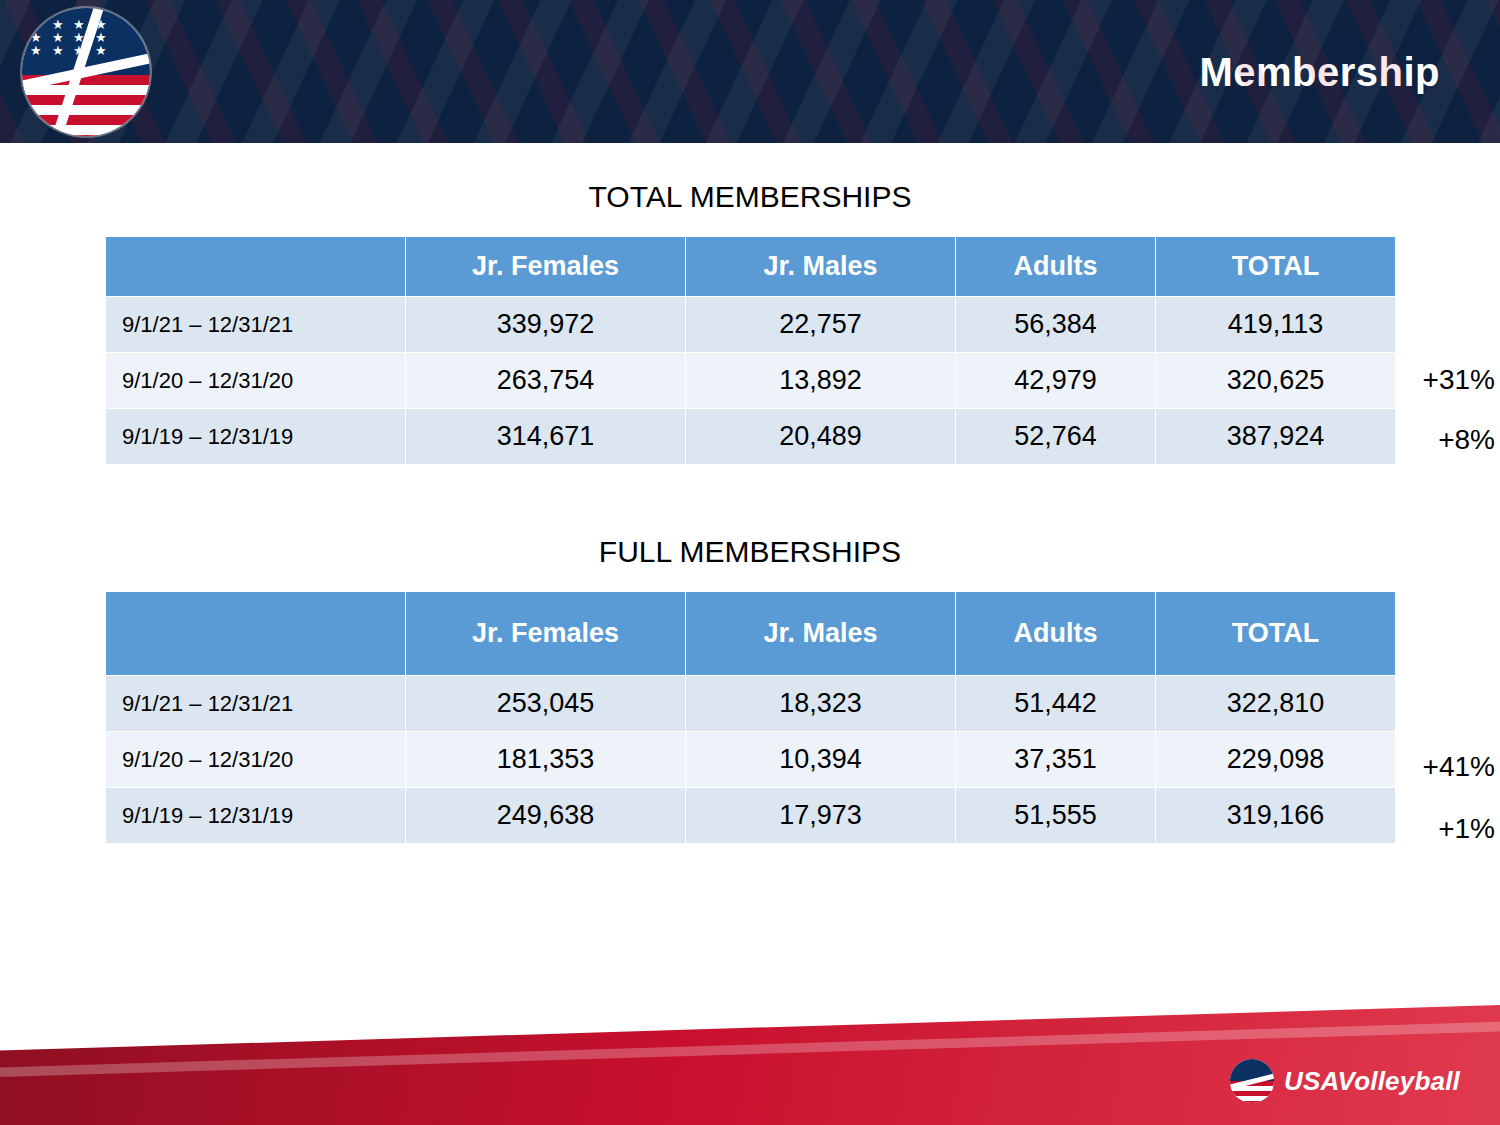Membership
★ ★ ★ ★
★ ★ ★ ★
★ ★ ★ ★
TOTAL MEMBERSHIPS
| | Jr. Females | Jr. Males | Adults | TOTAL |
| --- | --- | --- | --- | --- |
| 9/1/21 – 12/31/21 | 339,972 | 22,757 | 56,384 | 419,113 |
| 9/1/20 – 12/31/20 | 263,754 | 13,892 | 42,979 | 320,625 |
| 9/1/19 – 12/31/19 | 314,671 | 20,489 | 52,764 | 387,924 |
+31%
+8%
FULL MEMBERSHIPS
| | Jr. Females | Jr. Males | Adults | TOTAL |
| --- | --- | --- | --- | --- |
| 9/1/21 – 12/31/21 | 253,045 | 18,323 | 51,442 | 322,810 |
| 9/1/20 – 12/31/20 | 181,353 | 10,394 | 37,351 | 229,098 |
| 9/1/19 – 12/31/19 | 249,638 | 17,973 | 51,555 | 319,166 |
+41%
+1%
USAVolleyball